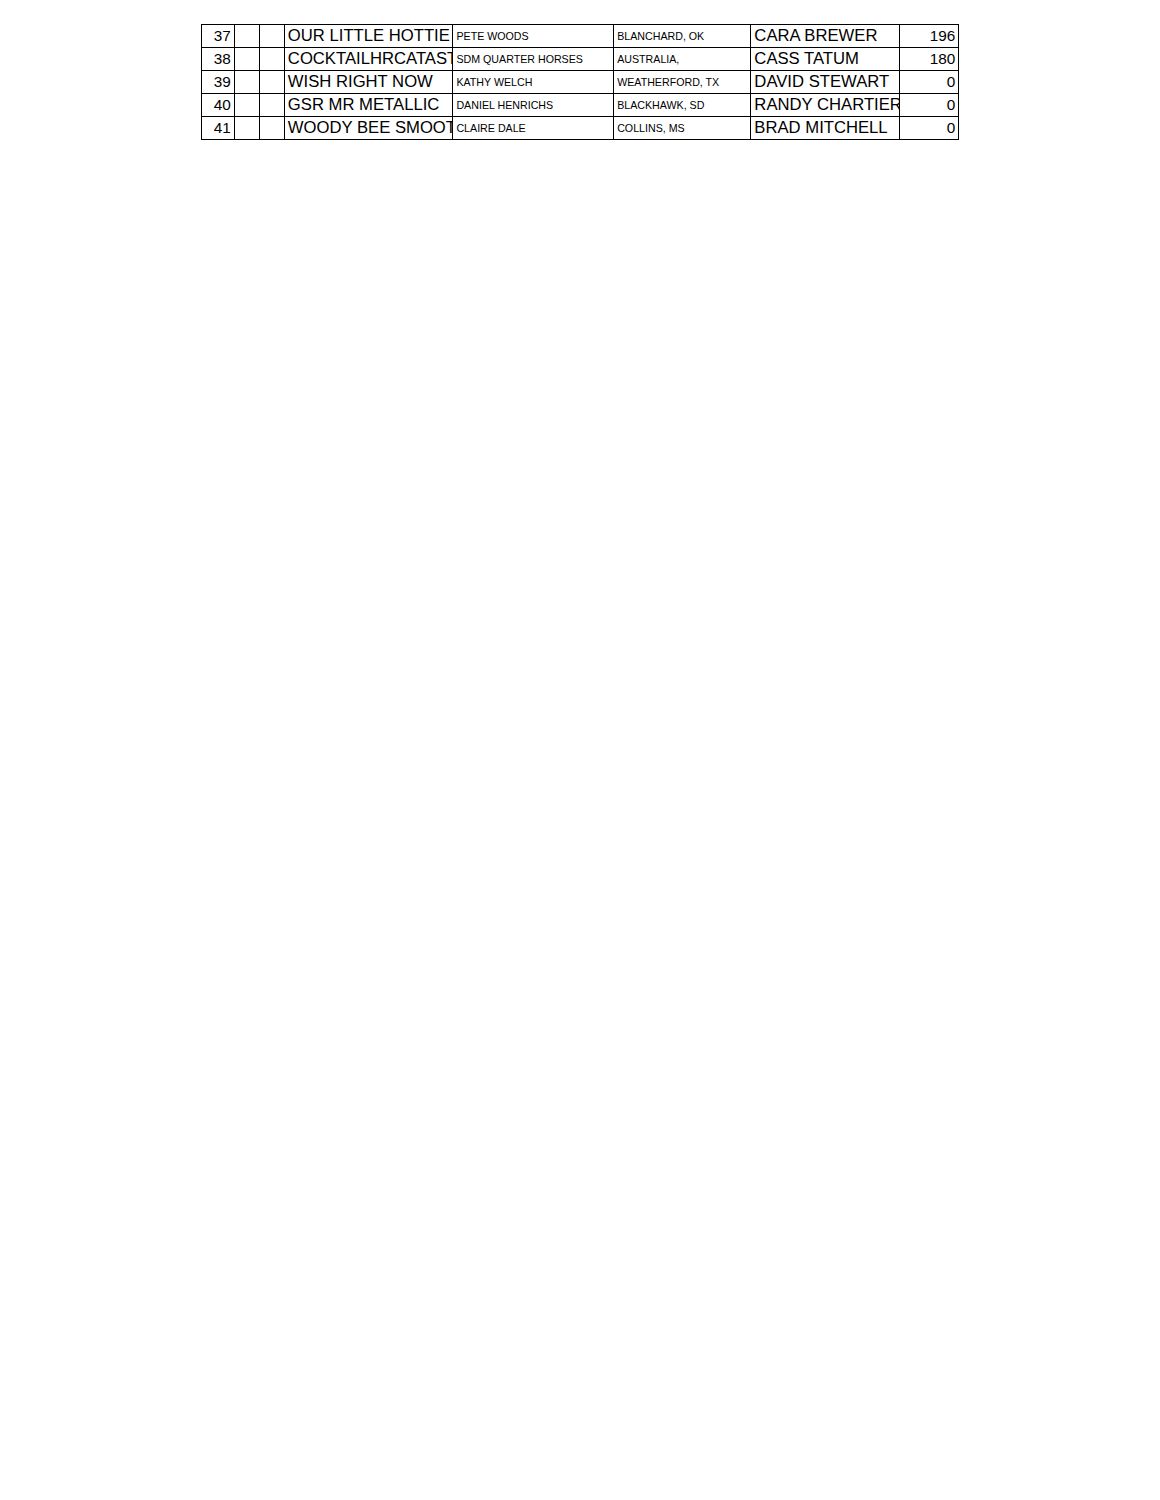| 37 | | | OUR LITTLE HOTTIE | PETE WOODS | BLANCHARD, OK | CARA BREWER | 196 |
| 38 | | | COCKTAILHRCATASTRPHE | SDM QUARTER HORSES | AUSTRALIA, | CASS TATUM | 180 |
| 39 | | | WISH RIGHT NOW | KATHY WELCH | WEATHERFORD, TX | DAVID STEWART | 0 |
| 40 | | | GSR MR METALLIC | DANIEL HENRICHS | BLACKHAWK, SD | RANDY CHARTIER | 0 |
| 41 | | | WOODY BEE SMOOTH | CLAIRE DALE | COLLINS, MS | BRAD MITCHELL | 0 |